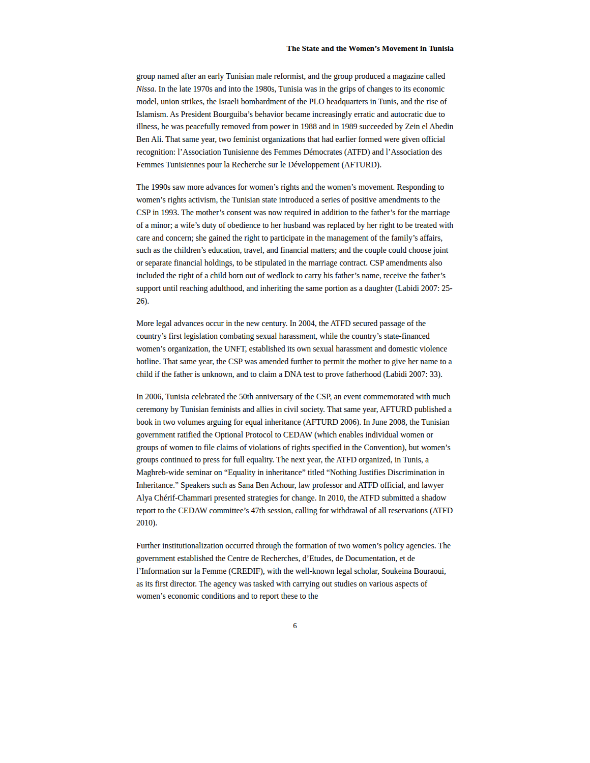The State and the Women’s Movement in Tunisia
group named after an early Tunisian male reformist, and the group produced a magazine called Nissa. In the late 1970s and into the 1980s, Tunisia was in the grips of changes to its economic model, union strikes, the Israeli bombardment of the PLO headquarters in Tunis, and the rise of Islamism. As President Bourguiba’s behavior became increasingly erratic and autocratic due to illness, he was peacefully removed from power in 1988 and in 1989 succeeded by Zein el Abedin Ben Ali. That same year, two feminist organizations that had earlier formed were given official recognition: l’Association Tunisienne des Femmes Démocrates (ATFD) and l’Association des Femmes Tunisiennes pour la Recherche sur le Développement (AFTURD).
The 1990s saw more advances for women’s rights and the women’s movement. Responding to women’s rights activism, the Tunisian state introduced a series of positive amendments to the CSP in 1993. The mother’s consent was now required in addition to the father’s for the marriage of a minor; a wife’s duty of obedience to her husband was replaced by her right to be treated with care and concern; she gained the right to participate in the management of the family’s affairs, such as the children’s education, travel, and financial matters; and the couple could choose joint or separate financial holdings, to be stipulated in the marriage contract. CSP amendments also included the right of a child born out of wedlock to carry his father’s name, receive the father’s support until reaching adulthood, and inheriting the same portion as a daughter (Labidi 2007: 25-26).
More legal advances occur in the new century. In 2004, the ATFD secured passage of the country’s first legislation combating sexual harassment, while the country’s state-financed women’s organization, the UNFT, established its own sexual harassment and domestic violence hotline. That same year, the CSP was amended further to permit the mother to give her name to a child if the father is unknown, and to claim a DNA test to prove fatherhood (Labidi 2007: 33).
In 2006, Tunisia celebrated the 50th anniversary of the CSP, an event commemorated with much ceremony by Tunisian feminists and allies in civil society. That same year, AFTURD published a book in two volumes arguing for equal inheritance (AFTURD 2006). In June 2008, the Tunisian government ratified the Optional Protocol to CEDAW (which enables individual women or groups of women to file claims of violations of rights specified in the Convention), but women’s groups continued to press for full equality. The next year, the ATFD organized, in Tunis, a Maghreb-wide seminar on “Equality in inheritance” titled “Nothing Justifies Discrimination in Inheritance.” Speakers such as Sana Ben Achour, law professor and ATFD official, and lawyer Alya Chérif-Chammari presented strategies for change. In 2010, the ATFD submitted a shadow report to the CEDAW committee’s 47th session, calling for withdrawal of all reservations (ATFD 2010).
Further institutionalization occurred through the formation of two women’s policy agencies. The government established the Centre de Recherches, d’Etudes, de Documentation, et de l’Information sur la Femme (CREDIF), with the well-known legal scholar, Soukeina Bouraoui, as its first director. The agency was tasked with carrying out studies on various aspects of women’s economic conditions and to report these to the
6